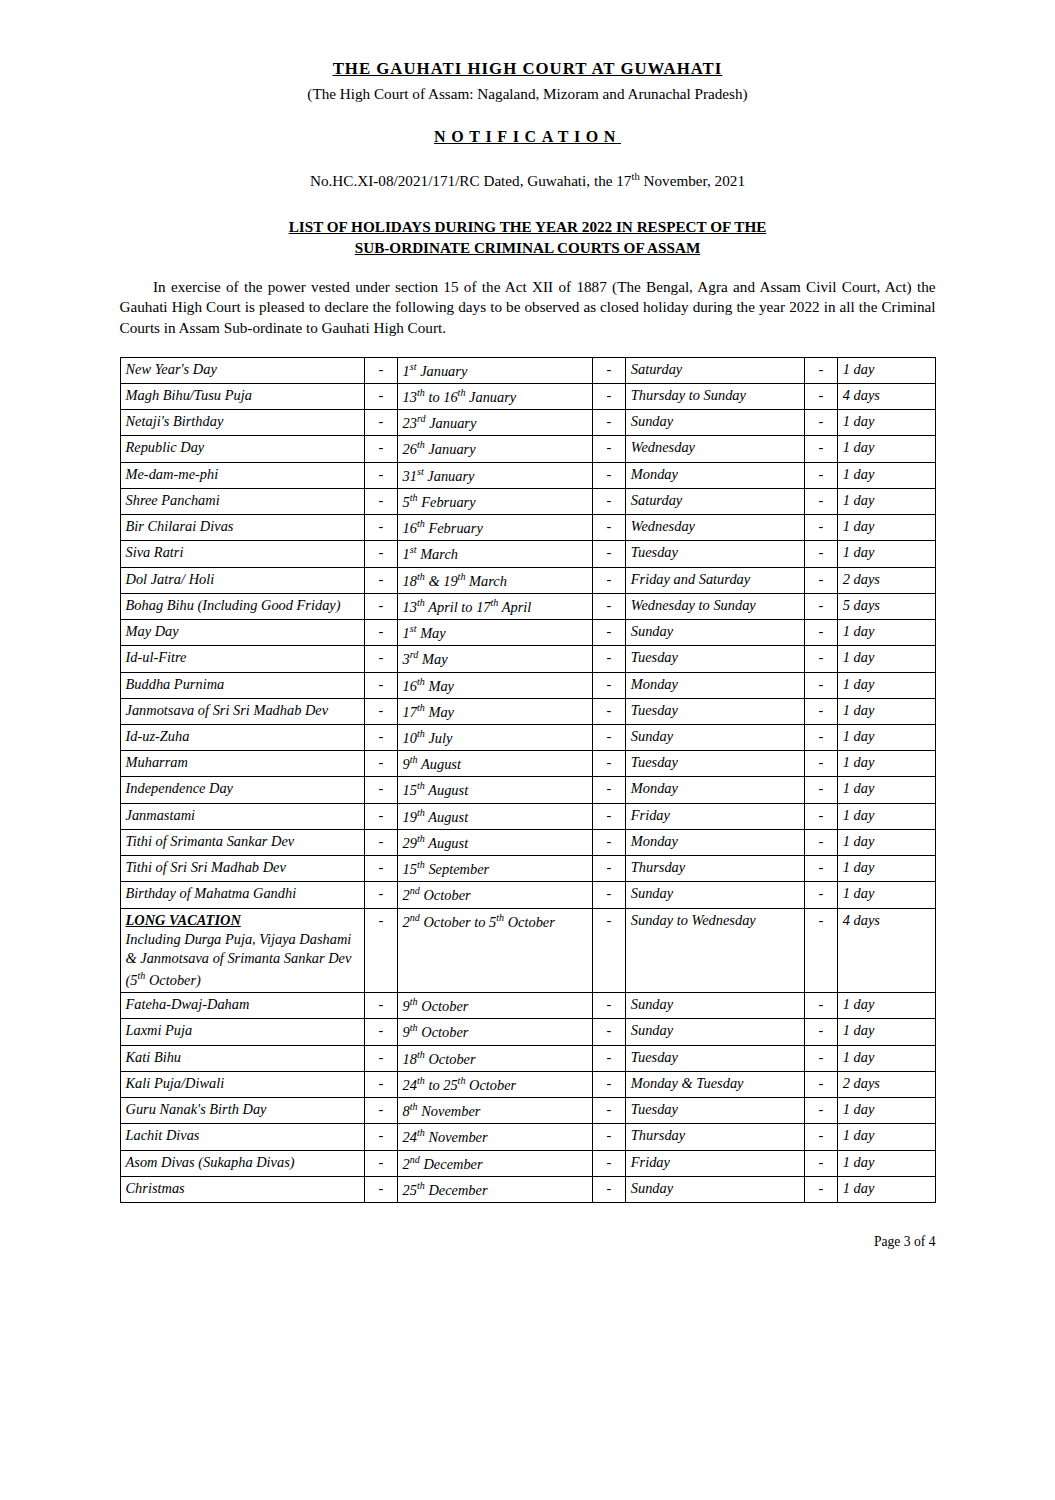THE GAUHATI HIGH COURT AT GUWAHATI
(The High Court of Assam: Nagaland, Mizoram and Arunachal Pradesh)
NOTIFICATION
No.HC.XI-08/2021/171/RC Dated, Guwahati, the 17th November, 2021
LIST OF HOLIDAYS DURING THE YEAR 2022 IN RESPECT OF THE
SUB-ORDINATE CRIMINAL COURTS OF ASSAM
In exercise of the power vested under section 15 of the Act XII of 1887 (The Bengal, Agra and Assam Civil Court, Act) the Gauhati High Court is pleased to declare the following days to be observed as closed holiday during the year 2022 in all the Criminal Courts in Assam Sub-ordinate to Gauhati High Court.
| New Year's Day | - | 1 st January | - | Saturday | - | 1 day |
| Magh Bihu/Tusu Puja | - | 13 th to 16 th January | - | Thursday to Sunday | - | 4 days |
| Netaji's Birthday | - | 23 rd January | - | Sunday | - | 1 day |
| Republic Day | - | 26 th January | - | Wednesday | - | 1 day |
| Me-dam-me-phi | - | 31 st January | - | Monday | - | 1 day |
| Shree Panchami | - | 5 th February | - | Saturday | - | 1 day |
| Bir Chilarai Divas | - | 16 th February | - | Wednesday | - | 1 day |
| Siva Ratri | - | 1 st March | - | Tuesday | - | 1 day |
| Dol Jatra/ Holi | - | 18 th & 19 th March | - | Friday and Saturday | - | 2 days |
| Bohag Bihu (Including Good Friday) | - | 13 th April to 17 th April | - | Wednesday to Sunday | - | 5 days |
| May Day | - | 1 st May | - | Sunday | - | 1 day |
| Id-ul-Fitre | - | 3 rd May | - | Tuesday | - | 1 day |
| Buddha Purnima | - | 16 th May | - | Monday | - | 1 day |
| Janmotsava of Sri Sri Madhab Dev | - | 17 th May | - | Tuesday | - | 1 day |
| Id-uz-Zuha | - | 10 th July | - | Sunday | - | 1 day |
| Muharram | - | 9 th August | - | Tuesday | - | 1 day |
| Independence Day | - | 15 th August | - | Monday | - | 1 day |
| Janmastami | - | 19 th August | - | Friday | - | 1 day |
| Tithi of Srimanta Sankar Dev | - | 29 th August | - | Monday | - | 1 day |
| Tithi of Sri Sri Madhab Dev | - | 15 th September | - | Thursday | - | 1 day |
| Birthday of Mahatma Gandhi | - | 2 nd October | - | Sunday | - | 1 day |
| LONG VACATION Including Durga Puja, Vijaya Dashami & Janmotsava of Srimanta Sankar Dev (5 th October) | - | 2 nd October to 5 th October | - | Sunday to Wednesday | - | 4 days |
| Fateha-Dwaj-Daham | - | 9 th October | - | Sunday | - | 1 day |
| Laxmi Puja | - | 9 th October | - | Sunday | - | 1 day |
| Kati Bihu | - | 18 th October | - | Tuesday | - | 1 day |
| Kali Puja/Diwali | - | 24 th to 25 th October | - | Monday & Tuesday | - | 2 days |
| Guru Nanak's Birth Day | - | 8 th November | - | Tuesday | - | 1 day |
| Lachit Divas | - | 24 th November | - | Thursday | - | 1 day |
| Asom Divas (Sukapha Divas) | - | 2 nd December | - | Friday | - | 1 day |
| Christmas | - | 25 th December | - | Sunday | - | 1 day |
Page 3 of 4